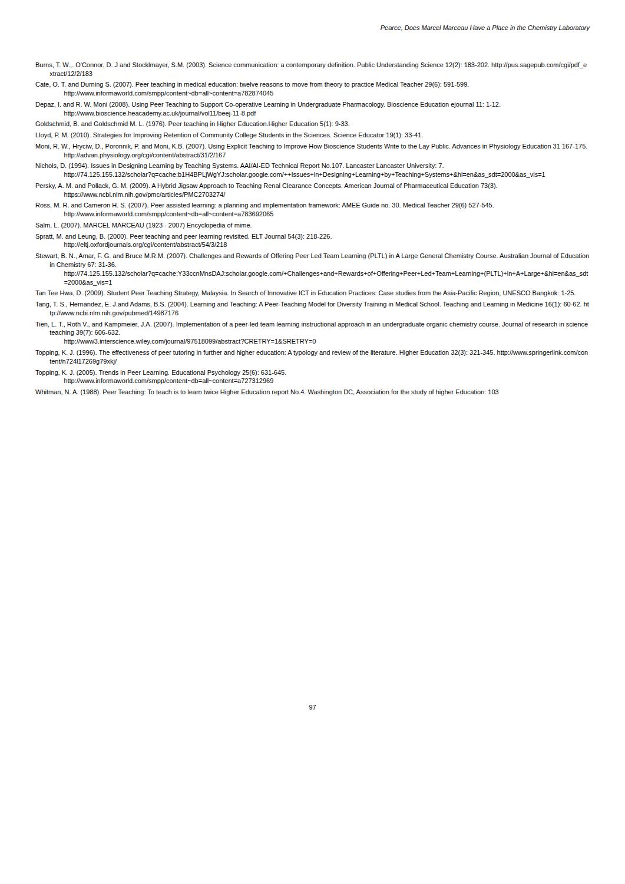Pearce, Does Marcel Marceau Have a Place in the Chemistry Laboratory
Burns, T. W.,. O'Connor, D. J and Stocklmayer, S.M. (2003). Science communication: a contemporary definition. Public Understanding Science 12(2): 183-202. http://pus.sagepub.com/cgi/pdf_extract/12/2/183
Cate, O. T. and Durning S. (2007). Peer teaching in medical education: twelve reasons to move from theory to practice Medical Teacher 29(6): 591-599. http://www.informaworld.com/smpp/content~db=all~content=a782874045
Depaz, I. and R. W. Moni (2008). Using Peer Teaching to Support Co-operative Learning in Undergraduate Pharmacology. Bioscience Education ejournal 11: 1-12. http://www.bioscience.heacademy.ac.uk/journal/vol11/beej-11-8.pdf
Goldschmid, B. and Goldschmid M. L. (1976). Peer teaching in Higher Education.Higher Education 5(1): 9-33.
Lloyd, P. M. (2010). Strategies for Improving Retention of Community College Students in the Sciences. Science Educator 19(1): 33-41.
Moni, R. W., Hryciw, D., Poronnik, P. and Moni, K.B. (2007). Using Explicit Teaching to Improve How Bioscience Students Write to the Lay Public. Advances in Physiology Education 31 167-175. http://advan.physiology.org/cgi/content/abstract/31/2/167
Nichols, D. (1994). Issues in Designing Learning by Teaching Systems. AAI/AI-ED Technical Report No.107. Lancaster Lancaster University: 7. http://74.125.155.132/scholar?q=cache:b1H4BPLjWgYJ:scholar.google.com/++Issues+in+Designing+Learning+by+Teaching+Systems+&hl=en&as_sdt=2000&as_vis=1
Persky, A. M. and Pollack, G. M. (2009). A Hybrid Jigsaw Approach to Teaching Renal Clearance Concepts. American Journal of Pharmaceutical Education 73(3). https://www.ncbi.nlm.nih.gov/pmc/articles/PMC2703274/
Ross, M. R. and Cameron H. S. (2007). Peer assisted learning: a planning and implementation framework: AMEE Guide no. 30. Medical Teacher 29(6) 527-545. http://www.informaworld.com/smpp/content~db=all~content=a783692065
Salm, L. (2007). MARCEL MARCEAU (1923 - 2007) Encyclopedia of mime.
Spratt, M. and Leung, B. (2000). Peer teaching and peer learning revisited. ELT Journal 54(3): 218-226. http://eltj.oxfordjournals.org/cgi/content/abstract/54/3/218
Stewart, B. N., Amar, F. G. and Bruce M.R.M. (2007). Challenges and Rewards of Offering Peer Led Team Learning (PLTL) in A Large General Chemistry Course. Australian Journal of Education in Chemistry 67: 31-36. http://74.125.155.132/scholar?q=cache:Y33ccnMnsDAJ:scholar.google.com/+Challenges+and+Rewards+of+Offering+Peer+Led+Team+Learning+(PLTL)+in+A+Large+&hl=en&as_sdt=2000&as_vis=1
Tan Tee Hwa, D. (2009). Student Peer Teaching Strategy, Malaysia. In Search of Innovative ICT in Education Practices: Case studies from the Asia-Pacific Region, UNESCO Bangkok: 1-25.
Tang, T. S., Hernandez, E. J.and Adams, B.S. (2004). Learning and Teaching: A Peer-Teaching Model for Diversity Training in Medical School. Teaching and Learning in Medicine 16(1): 60-62. http://www.ncbi.nlm.nih.gov/pubmed/14987176
Tien, L. T., Roth V., and Kampmeier, J.A. (2007). Implementation of a peer-led team learning instructional approach in an undergraduate organic chemistry course. Journal of research in science teaching 39(7): 606-632. http://www3.interscience.wiley.com/journal/97518099/abstract?CRETRY=1&SRETRY=0
Topping, K. J. (1996). The effectiveness of peer tutoring in further and higher education: A typology and review of the literature. Higher Education 32(3): 321-345. http://www.springerlink.com/content/n724l17269g79xkj/
Topping, K. J. (2005). Trends in Peer Learning. Educational Psychology 25(6): 631-645. http://www.informaworld.com/smpp/content~db=all~content=a727312969
Whitman, N. A. (1988). Peer Teaching: To teach is to learn twice Higher Education report No.4. Washington DC, Association for the study of higher Education: 103
97